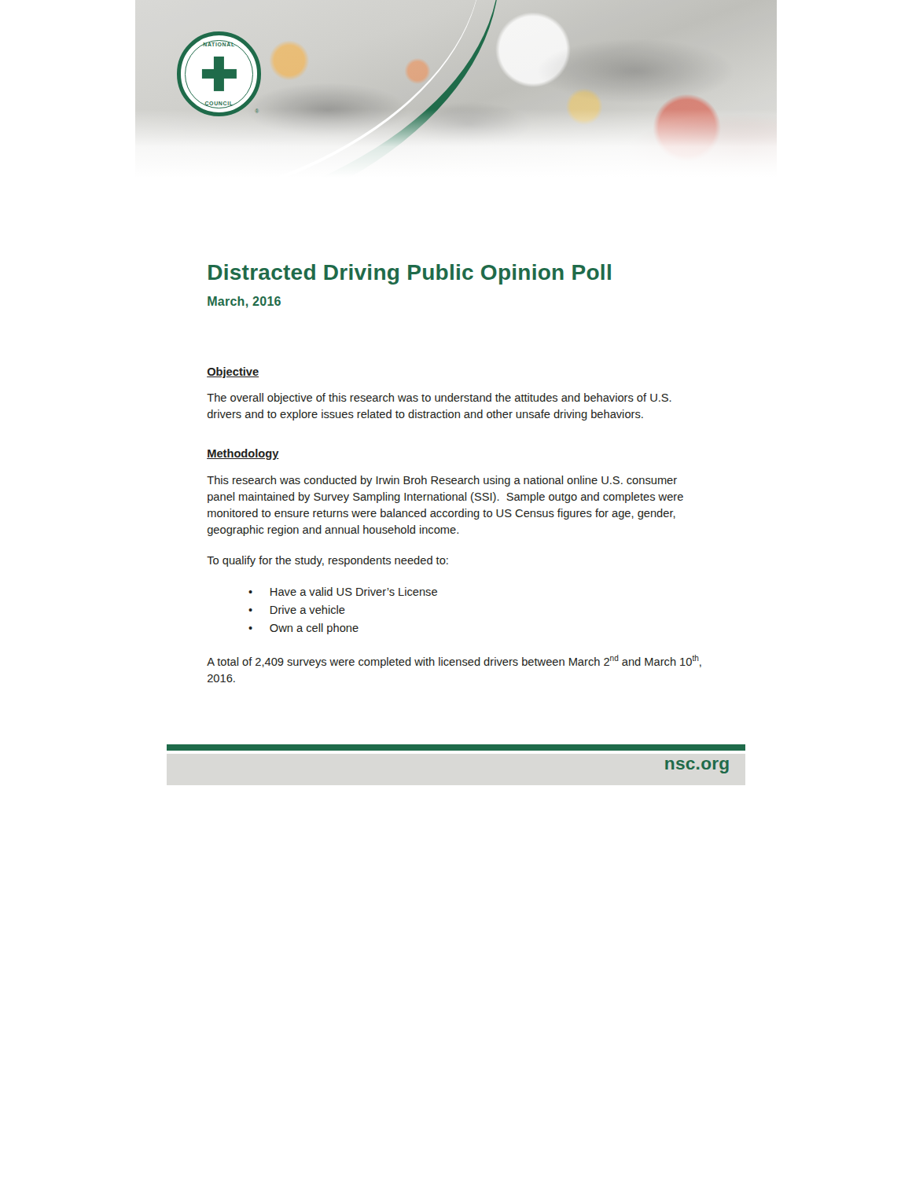National Council
®
Distracted Driving Public Opinion Poll
March, 2016
Objective
The overall objective of this research was to understand the attitudes and behaviors of U.S. drivers and to explore issues related to distraction and other unsafe driving behaviors.
Methodology
This research was conducted by Irwin Broh Research using a national online U.S. consumer panel maintained by Survey Sampling International (SSI). Sample outgo and completes were monitored to ensure returns were balanced according to US Census figures for age, gender, geographic region and annual household income.
To qualify for the study, respondents needed to:
Have a valid US Driver’s License
Drive a vehicle
Own a cell phone
A total of 2,409 surveys were completed with licensed drivers between March 2nd and March 10th, 2016.
nsc.org